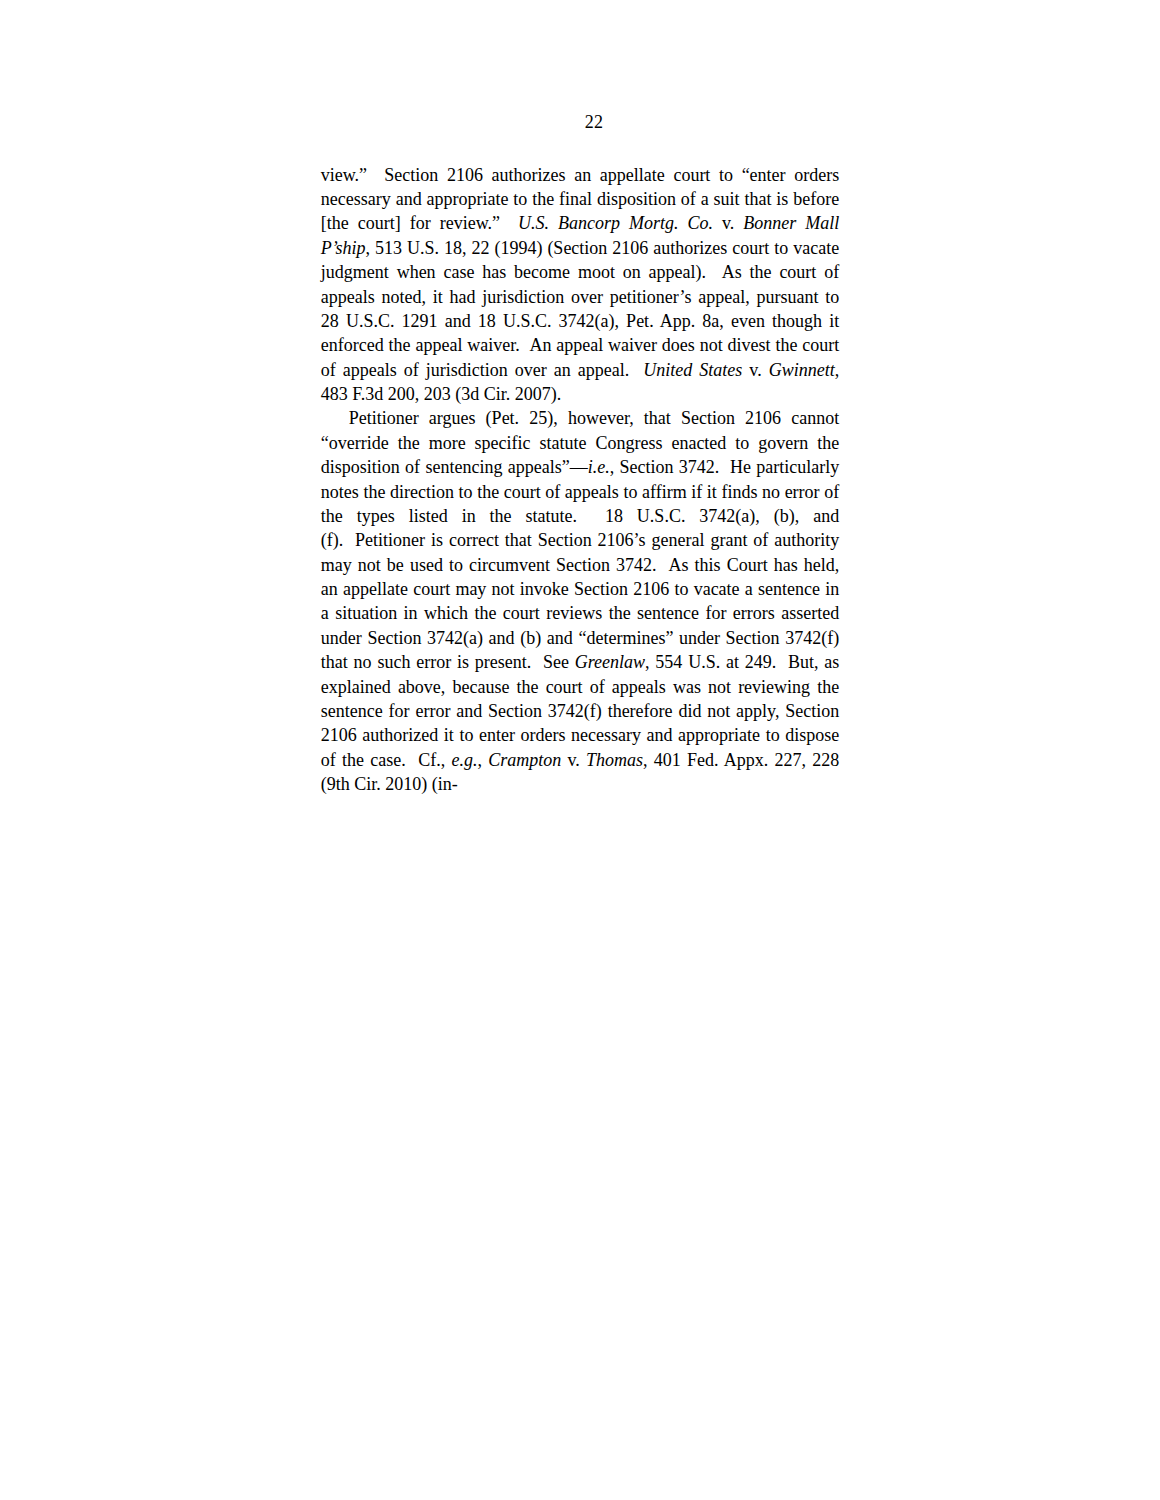22
view.” Section 2106 authorizes an appellate court to “enter orders necessary and appropriate to the final disposition of a suit that is before [the court] for review.” U.S. Bancorp Mortg. Co. v. Bonner Mall P’ship, 513 U.S. 18, 22 (1994) (Section 2106 authorizes court to vacate judgment when case has become moot on appeal). As the court of appeals noted, it had jurisdiction over petitioner’s appeal, pursuant to 28 U.S.C. 1291 and 18 U.S.C. 3742(a), Pet. App. 8a, even though it enforced the appeal waiver. An appeal waiver does not divest the court of appeals of jurisdiction over an appeal. United States v. Gwinnett, 483 F.3d 200, 203 (3d Cir. 2007).
Petitioner argues (Pet. 25), however, that Section 2106 cannot “override the more specific statute Congress enacted to govern the disposition of sentencing appeals”—i.e., Section 3742. He particularly notes the direction to the court of appeals to affirm if it finds no error of the types listed in the statute. 18 U.S.C. 3742(a), (b), and (f). Petitioner is correct that Section 2106’s general grant of authority may not be used to circumvent Section 3742. As this Court has held, an appellate court may not invoke Section 2106 to vacate a sentence in a situation in which the court reviews the sentence for errors asserted under Section 3742(a) and (b) and “determines” under Section 3742(f) that no such error is present. See Greenlaw, 554 U.S. at 249. But, as explained above, because the court of appeals was not reviewing the sentence for error and Section 3742(f) therefore did not apply, Section 2106 authorized it to enter orders necessary and appropriate to dispose of the case. Cf., e.g., Crampton v. Thomas, 401 Fed. Appx. 227, 228 (9th Cir. 2010) (in-